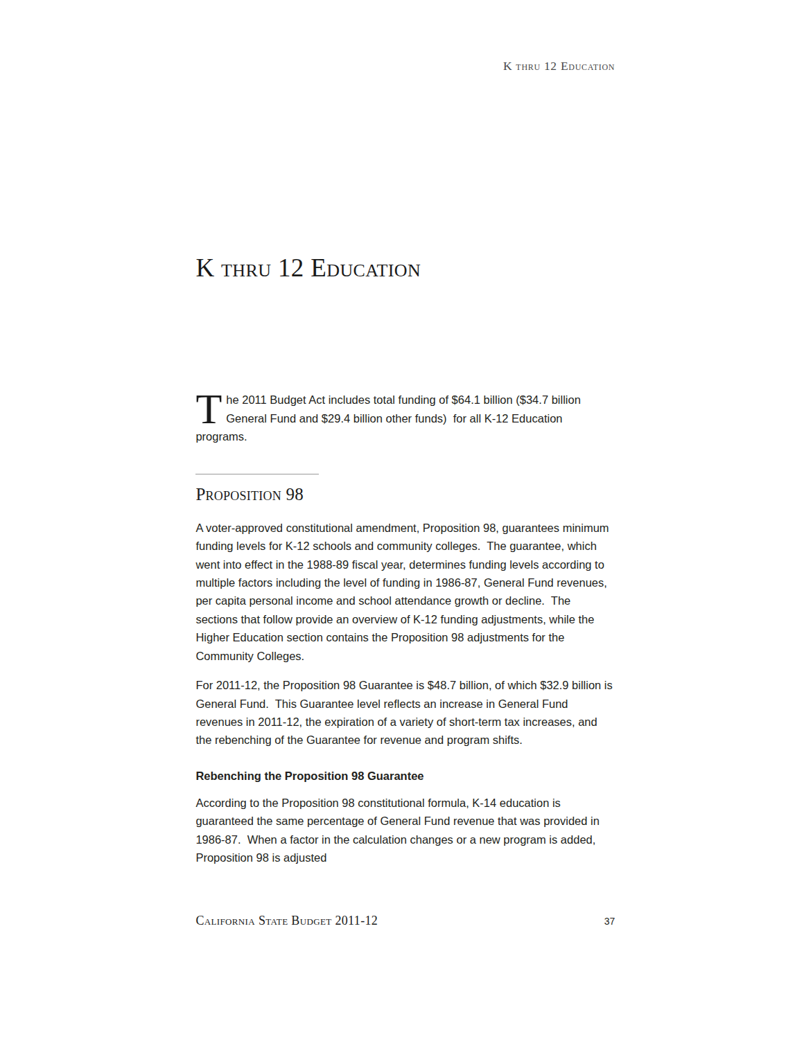K thru 12 Education
K thru 12 Education
The 2011 Budget Act includes total funding of $64.1 billion ($34.7 billion General Fund and $29.4 billion other funds) for all K-12 Education programs.
Proposition 98
A voter-approved constitutional amendment, Proposition 98, guarantees minimum funding levels for K-12 schools and community colleges. The guarantee, which went into effect in the 1988-89 fiscal year, determines funding levels according to multiple factors including the level of funding in 1986-87, General Fund revenues, per capita personal income and school attendance growth or decline. The sections that follow provide an overview of K-12 funding adjustments, while the Higher Education section contains the Proposition 98 adjustments for the Community Colleges.
For 2011-12, the Proposition 98 Guarantee is $48.7 billion, of which $32.9 billion is General Fund. This Guarantee level reflects an increase in General Fund revenues in 2011-12, the expiration of a variety of short-term tax increases, and the rebenching of the Guarantee for revenue and program shifts.
Rebenching the Proposition 98 Guarantee
According to the Proposition 98 constitutional formula, K-14 education is guaranteed the same percentage of General Fund revenue that was provided in 1986-87. When a factor in the calculation changes or a new program is added, Proposition 98 is adjusted
California State Budget 2011-12
37